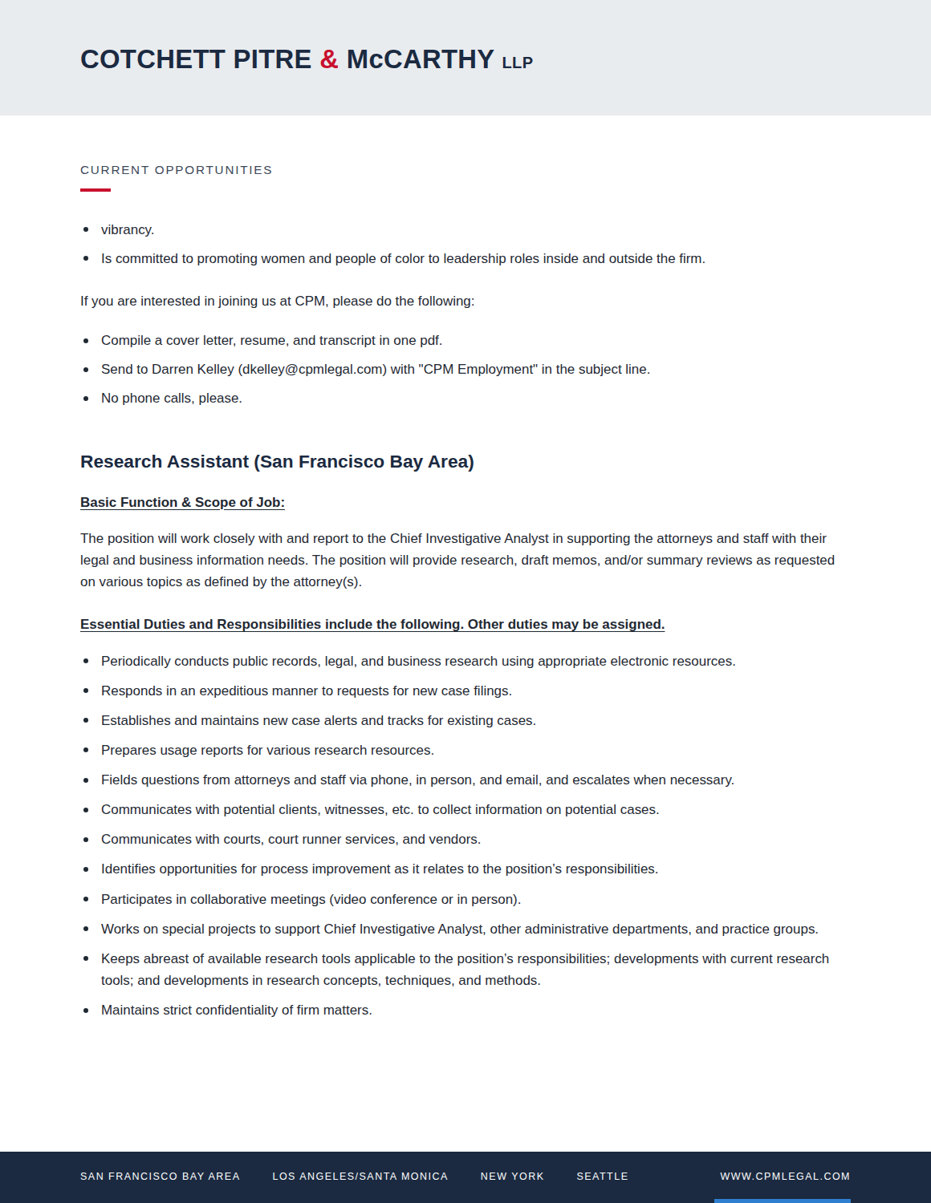COTCHETT PITRE & McCARTHY LLP
Current Opportunities
vibrancy.
Is committed to promoting women and people of color to leadership roles inside and outside the firm.
If you are interested in joining us at CPM, please do the following:
Compile a cover letter, resume, and transcript in one pdf.
Send to Darren Kelley (dkelley@cpmlegal.com) with "CPM Employment" in the subject line.
No phone calls, please.
Research Assistant (San Francisco Bay Area)
Basic Function & Scope of Job:
The position will work closely with and report to the Chief Investigative Analyst in supporting the attorneys and staff with their legal and business information needs. The position will provide research, draft memos, and/or summary reviews as requested on various topics as defined by the attorney(s).
Essential Duties and Responsibilities include the following. Other duties may be assigned.
Periodically conducts public records, legal, and business research using appropriate electronic resources.
Responds in an expeditious manner to requests for new case filings.
Establishes and maintains new case alerts and tracks for existing cases.
Prepares usage reports for various research resources.
Fields questions from attorneys and staff via phone, in person, and email, and escalates when necessary.
Communicates with potential clients, witnesses, etc. to collect information on potential cases.
Communicates with courts, court runner services, and vendors.
Identifies opportunities for process improvement as it relates to the position’s responsibilities.
Participates in collaborative meetings (video conference or in person).
Works on special projects to support Chief Investigative Analyst, other administrative departments, and practice groups.
Keeps abreast of available research tools applicable to the position’s responsibilities; developments with current research tools; and developments in research concepts, techniques, and methods.
Maintains strict confidentiality of firm matters.
San Francisco Bay Area Los Angeles/Santa Monica New York Seattle www.cpmlegal.com